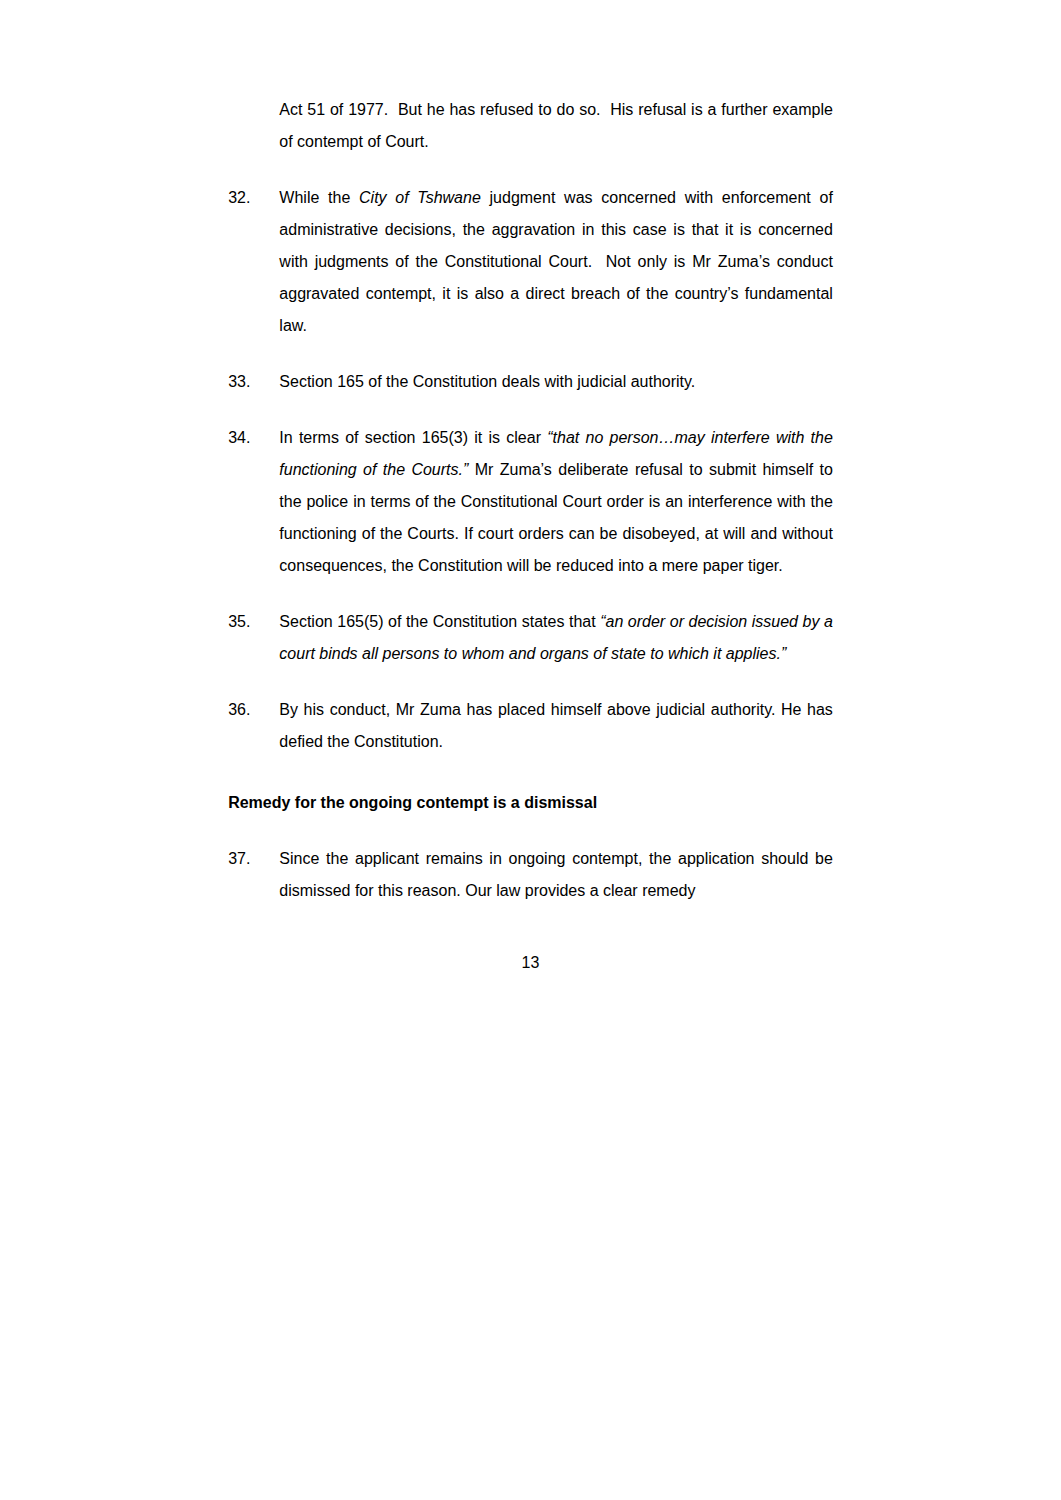Act 51 of 1977. But he has refused to do so. His refusal is a further example of contempt of Court.
32. While the City of Tshwane judgment was concerned with enforcement of administrative decisions, the aggravation in this case is that it is concerned with judgments of the Constitutional Court. Not only is Mr Zuma’s conduct aggravated contempt, it is also a direct breach of the country’s fundamental law.
33. Section 165 of the Constitution deals with judicial authority.
34. In terms of section 165(3) it is clear “that no person…may interfere with the functioning of the Courts.” Mr Zuma’s deliberate refusal to submit himself to the police in terms of the Constitutional Court order is an interference with the functioning of the Courts. If court orders can be disobeyed, at will and without consequences, the Constitution will be reduced into a mere paper tiger.
35. Section 165(5) of the Constitution states that “an order or decision issued by a court binds all persons to whom and organs of state to which it applies.”
36. By his conduct, Mr Zuma has placed himself above judicial authority. He has defied the Constitution.
Remedy for the ongoing contempt is a dismissal
37. Since the applicant remains in ongoing contempt, the application should be dismissed for this reason. Our law provides a clear remedy
13